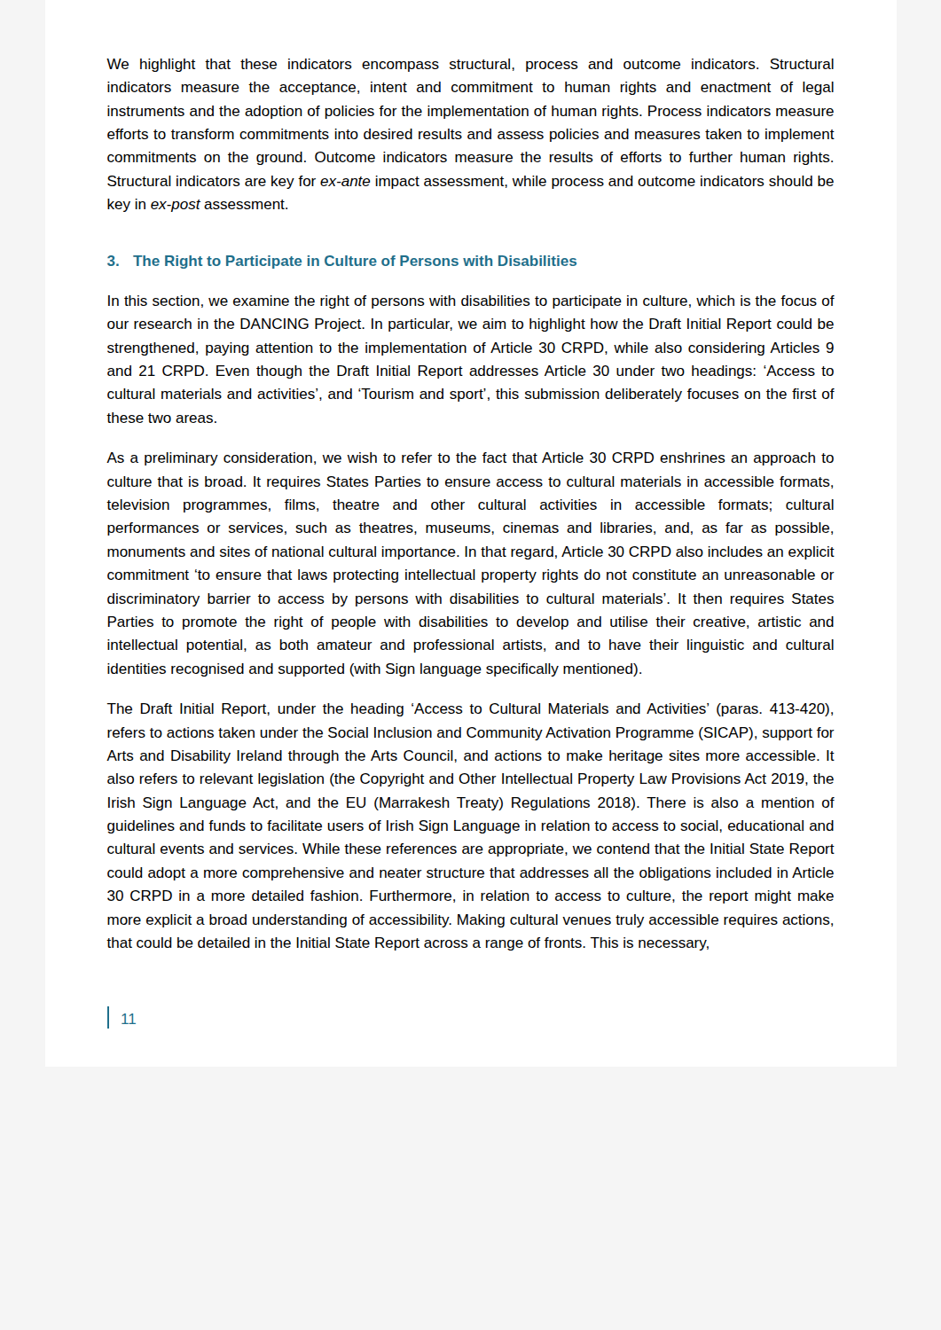We highlight that these indicators encompass structural, process and outcome indicators. Structural indicators measure the acceptance, intent and commitment to human rights and enactment of legal instruments and the adoption of policies for the implementation of human rights. Process indicators measure efforts to transform commitments into desired results and assess policies and measures taken to implement commitments on the ground. Outcome indicators measure the results of efforts to further human rights. Structural indicators are key for ex-ante impact assessment, while process and outcome indicators should be key in ex-post assessment.
3. The Right to Participate in Culture of Persons with Disabilities
In this section, we examine the right of persons with disabilities to participate in culture, which is the focus of our research in the DANCING Project. In particular, we aim to highlight how the Draft Initial Report could be strengthened, paying attention to the implementation of Article 30 CRPD, while also considering Articles 9 and 21 CRPD. Even though the Draft Initial Report addresses Article 30 under two headings: ‘Access to cultural materials and activities’, and ‘Tourism and sport’, this submission deliberately focuses on the first of these two areas.
As a preliminary consideration, we wish to refer to the fact that Article 30 CRPD enshrines an approach to culture that is broad. It requires States Parties to ensure access to cultural materials in accessible formats, television programmes, films, theatre and other cultural activities in accessible formats; cultural performances or services, such as theatres, museums, cinemas and libraries, and, as far as possible, monuments and sites of national cultural importance. In that regard, Article 30 CRPD also includes an explicit commitment ‘to ensure that laws protecting intellectual property rights do not constitute an unreasonable or discriminatory barrier to access by persons with disabilities to cultural materials’. It then requires States Parties to promote the right of people with disabilities to develop and utilise their creative, artistic and intellectual potential, as both amateur and professional artists, and to have their linguistic and cultural identities recognised and supported (with Sign language specifically mentioned).
The Draft Initial Report, under the heading ‘Access to Cultural Materials and Activities’ (paras. 413-420), refers to actions taken under the Social Inclusion and Community Activation Programme (SICAP), support for Arts and Disability Ireland through the Arts Council, and actions to make heritage sites more accessible. It also refers to relevant legislation (the Copyright and Other Intellectual Property Law Provisions Act 2019, the Irish Sign Language Act, and the EU (Marrakesh Treaty) Regulations 2018). There is also a mention of guidelines and funds to facilitate users of Irish Sign Language in relation to access to social, educational and cultural events and services. While these references are appropriate, we contend that the Initial State Report could adopt a more comprehensive and neater structure that addresses all the obligations included in Article 30 CRPD in a more detailed fashion. Furthermore, in relation to access to culture, the report might make more explicit a broad understanding of accessibility. Making cultural venues truly accessible requires actions, that could be detailed in the Initial State Report across a range of fronts. This is necessary,
11